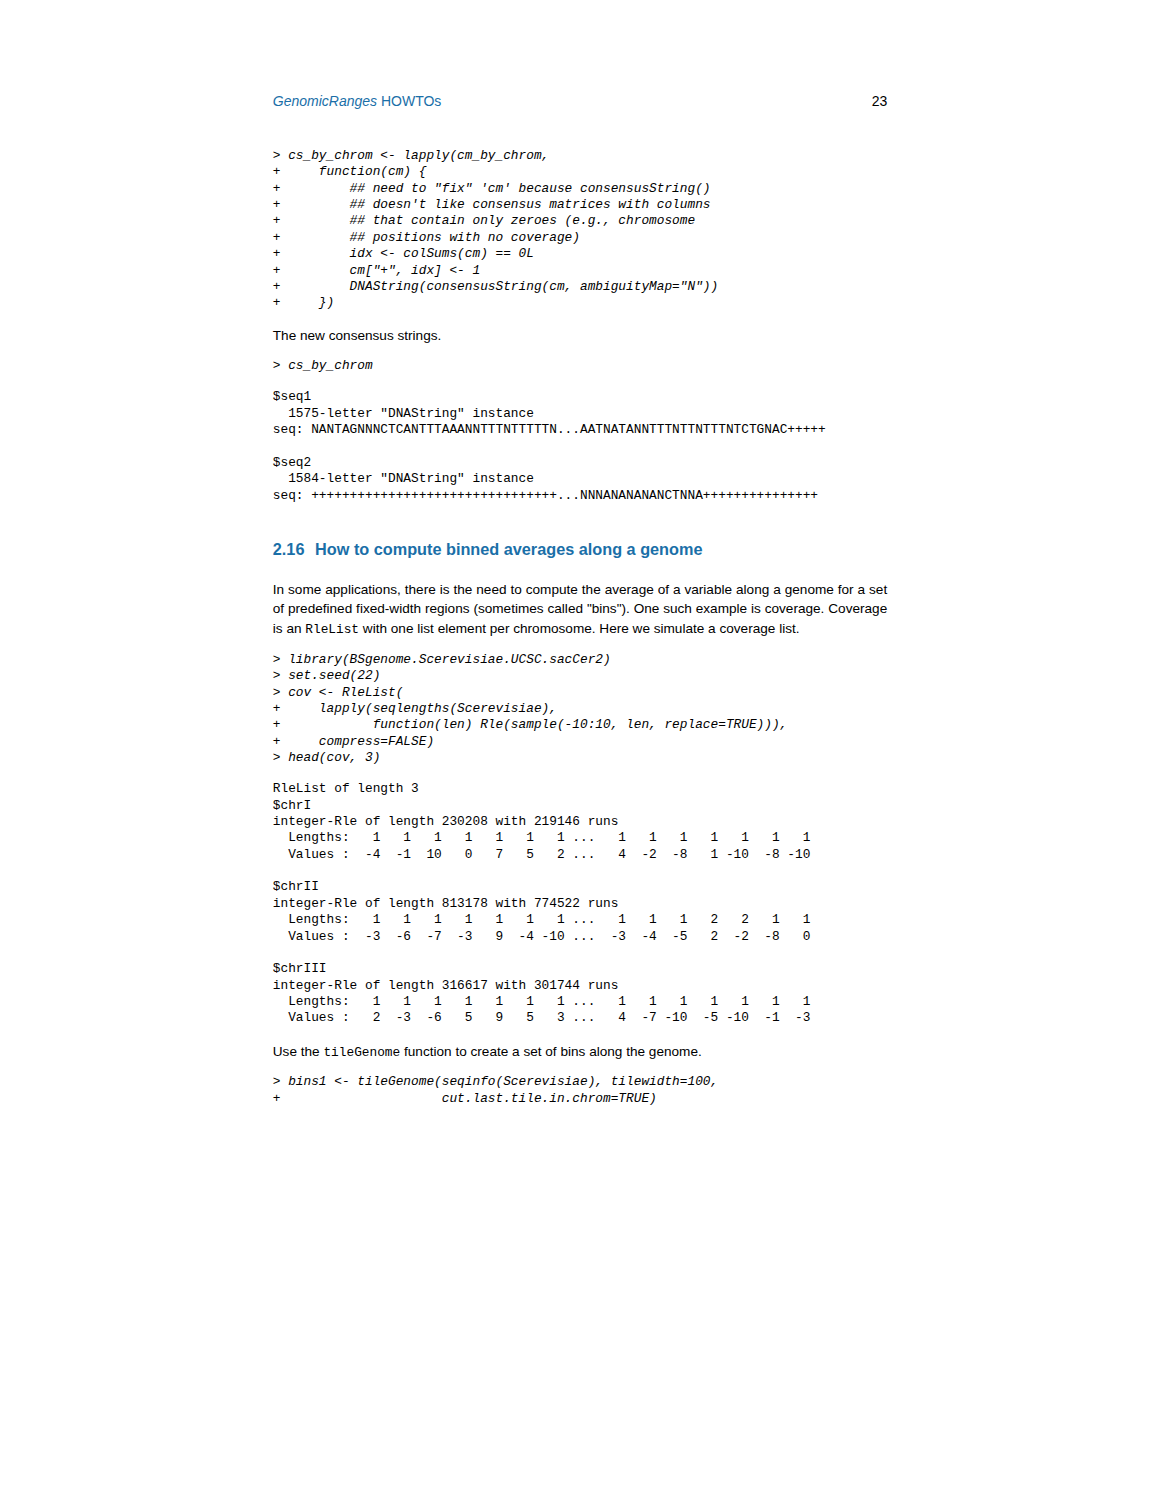GenomicRanges HOWTOs
23
> cs_by_chrom <- lapply(cm_by_chrom,
+     function(cm) {
+         ## need to "fix" 'cm' because consensusString()
+         ## doesn't like consensus matrices with columns
+         ## that contain only zeroes (e.g., chromosome
+         ## positions with no coverage)
+         idx <- colSums(cm) == 0L
+         cm["+", idx] <- 1
+         DNAString(consensusString(cm, ambiguityMap="N"))
+     })
The new consensus strings.
> cs_by_chrom
$seq1
  1575-letter "DNAString" instance
seq: NANTAGNNNCTCANTTTAAANNTTTNTTTTTN...AATNATANNTTTNTTNTTTNTCTGNAC+++++

$seq2
  1584-letter "DNAString" instance
seq: ++++++++++++++++++++++++++++++++...NNNANANANANCTNNA+++++++++++++++
2.16 How to compute binned averages along a genome
In some applications, there is the need to compute the average of a variable along a genome for a set of predefined fixed-width regions (sometimes called "bins"). One such example is coverage. Coverage is an RleList with one list element per chromosome. Here we simulate a coverage list.
> library(BSgenome.Scerevisiae.UCSC.sacCer2)
> set.seed(22)
> cov <- RleList(
+     lapply(seqlengths(Scerevisiae),
+            function(len) Rle(sample(-10:10, len, replace=TRUE))),
+     compress=FALSE)
> head(cov, 3)
RleList of length 3
$chrI
integer-Rle of length 230208 with 219146 runs
  Lengths:   1   1   1   1   1   1   1 ...   1   1   1   1   1   1   1
  Values :  -4  -1  10   0   7   5   2 ...   4  -2  -8   1 -10  -8 -10

$chrII
integer-Rle of length 813178 with 774522 runs
  Lengths:   1   1   1   1   1   1   1 ...   1   1   1   2   2   1   1
  Values :  -3  -6  -7  -3   9  -4 -10 ...  -3  -4  -5   2  -2  -8   0

$chrIII
integer-Rle of length 316617 with 301744 runs
  Lengths:   1   1   1   1   1   1   1 ...   1   1   1   1   1   1   1
  Values :   2  -3  -6   5   9   5   3 ...   4  -7 -10  -5 -10  -1  -3
Use the tileGenome function to create a set of bins along the genome.
> bins1 <- tileGenome(seqinfo(Scerevisiae), tilewidth=100,
+                     cut.last.tile.in.chrom=TRUE)